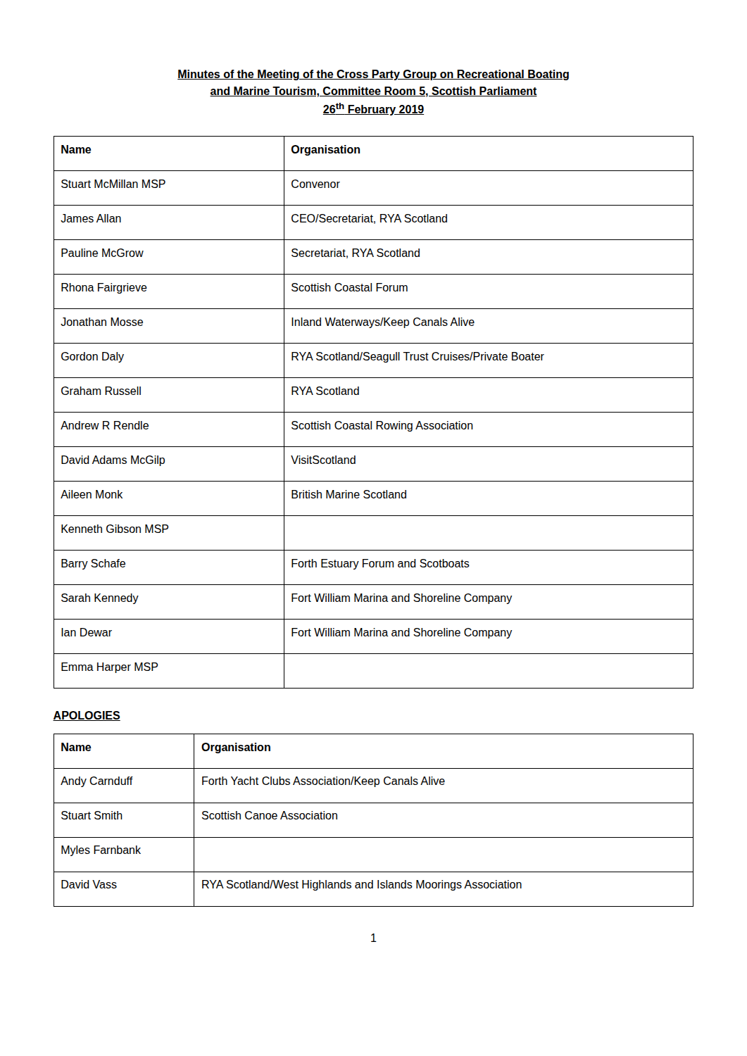Minutes of the Meeting of the Cross Party Group on Recreational Boating and Marine Tourism, Committee Room 5, Scottish Parliament 26th February 2019
| Name | Organisation |
| --- | --- |
| Stuart McMillan MSP | Convenor |
| James Allan | CEO/Secretariat, RYA Scotland |
| Pauline McGrow | Secretariat, RYA Scotland |
| Rhona Fairgrieve | Scottish Coastal Forum |
| Jonathan Mosse | Inland Waterways/Keep Canals Alive |
| Gordon Daly | RYA Scotland/Seagull Trust Cruises/Private Boater |
| Graham Russell | RYA Scotland |
| Andrew R Rendle | Scottish Coastal Rowing Association |
| David Adams McGilp | VisitScotland |
| Aileen Monk | British Marine Scotland |
| Kenneth Gibson MSP | |
| Barry Schafe | Forth Estuary Forum and Scotboats |
| Sarah Kennedy | Fort William Marina and Shoreline Company |
| Ian Dewar | Fort William Marina and Shoreline Company |
| Emma Harper MSP | |
APOLOGIES
| Name | Organisation |
| --- | --- |
| Andy Carnduff | Forth Yacht Clubs Association/Keep Canals Alive |
| Stuart Smith | Scottish Canoe Association |
| Myles Farnbank | |
| David Vass | RYA Scotland/West Highlands and Islands Moorings Association |
1